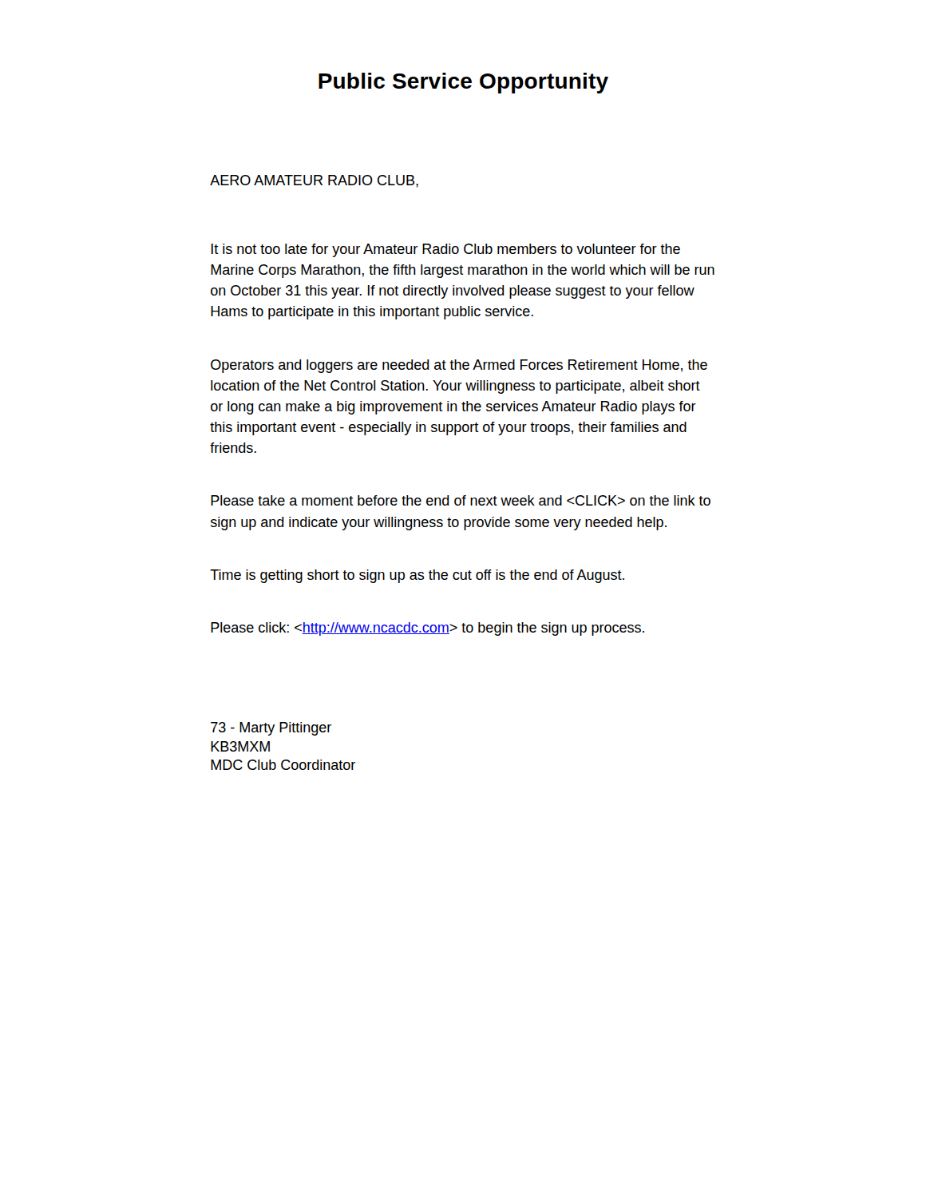Public Service Opportunity
AERO AMATEUR RADIO CLUB,
It is not too late for your Amateur Radio Club members to volunteer for the Marine Corps Marathon, the fifth largest marathon in the world which will be run on October 31 this year. If not directly involved please suggest to your fellow Hams to participate in this important public service.
Operators and loggers are needed at the Armed Forces Retirement Home, the location of the Net Control Station. Your willingness to participate, albeit short or long can make a big improvement in the services Amateur Radio plays for this important event - especially in support of your troops, their families and friends.
Please take a moment before the end of next week and <CLICK> on the link to sign up and indicate your willingness to provide some very needed help.
Time is getting short to sign up as the cut off is the end of August.
Please click: <http://www.ncacdc.com> to begin the sign up process.
73 - Marty Pittinger
KB3MXM
MDC Club Coordinator